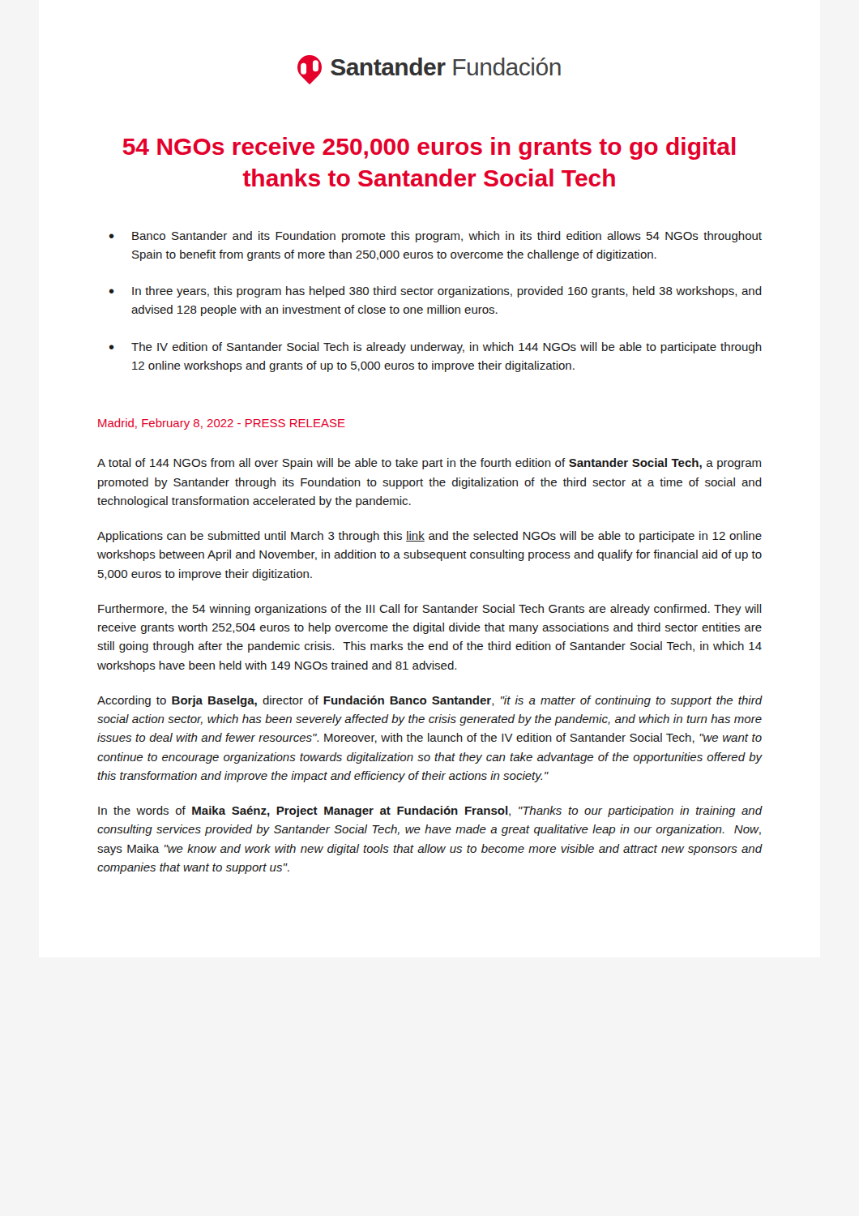Santander Fundación
54 NGOs receive 250,000 euros in grants to go digital thanks to Santander Social Tech
Banco Santander and its Foundation promote this program, which in its third edition allows 54 NGOs throughout Spain to benefit from grants of more than 250,000 euros to overcome the challenge of digitization.
In three years, this program has helped 380 third sector organizations, provided 160 grants, held 38 workshops, and advised 128 people with an investment of close to one million euros.
The IV edition of Santander Social Tech is already underway, in which 144 NGOs will be able to participate through 12 online workshops and grants of up to 5,000 euros to improve their digitalization.
Madrid, February 8, 2022 - PRESS RELEASE
A total of 144 NGOs from all over Spain will be able to take part in the fourth edition of Santander Social Tech, a program promoted by Santander through its Foundation to support the digitalization of the third sector at a time of social and technological transformation accelerated by the pandemic.
Applications can be submitted until March 3 through this link and the selected NGOs will be able to participate in 12 online workshops between April and November, in addition to a subsequent consulting process and qualify for financial aid of up to 5,000 euros to improve their digitization.
Furthermore, the 54 winning organizations of the III Call for Santander Social Tech Grants are already confirmed. They will receive grants worth 252,504 euros to help overcome the digital divide that many associations and third sector entities are still going through after the pandemic crisis. This marks the end of the third edition of Santander Social Tech, in which 14 workshops have been held with 149 NGOs trained and 81 advised.
According to Borja Baselga, director of Fundación Banco Santander, "it is a matter of continuing to support the third social action sector, which has been severely affected by the crisis generated by the pandemic, and which in turn has more issues to deal with and fewer resources". Moreover, with the launch of the IV edition of Santander Social Tech, "we want to continue to encourage organizations towards digitalization so that they can take advantage of the opportunities offered by this transformation and improve the impact and efficiency of their actions in society."
In the words of Maika Saénz, Project Manager at Fundación Fransol, "Thanks to our participation in training and consulting services provided by Santander Social Tech, we have made a great qualitative leap in our organization. Now, says Maika "we know and work with new digital tools that allow us to become more visible and attract new sponsors and companies that want to support us".